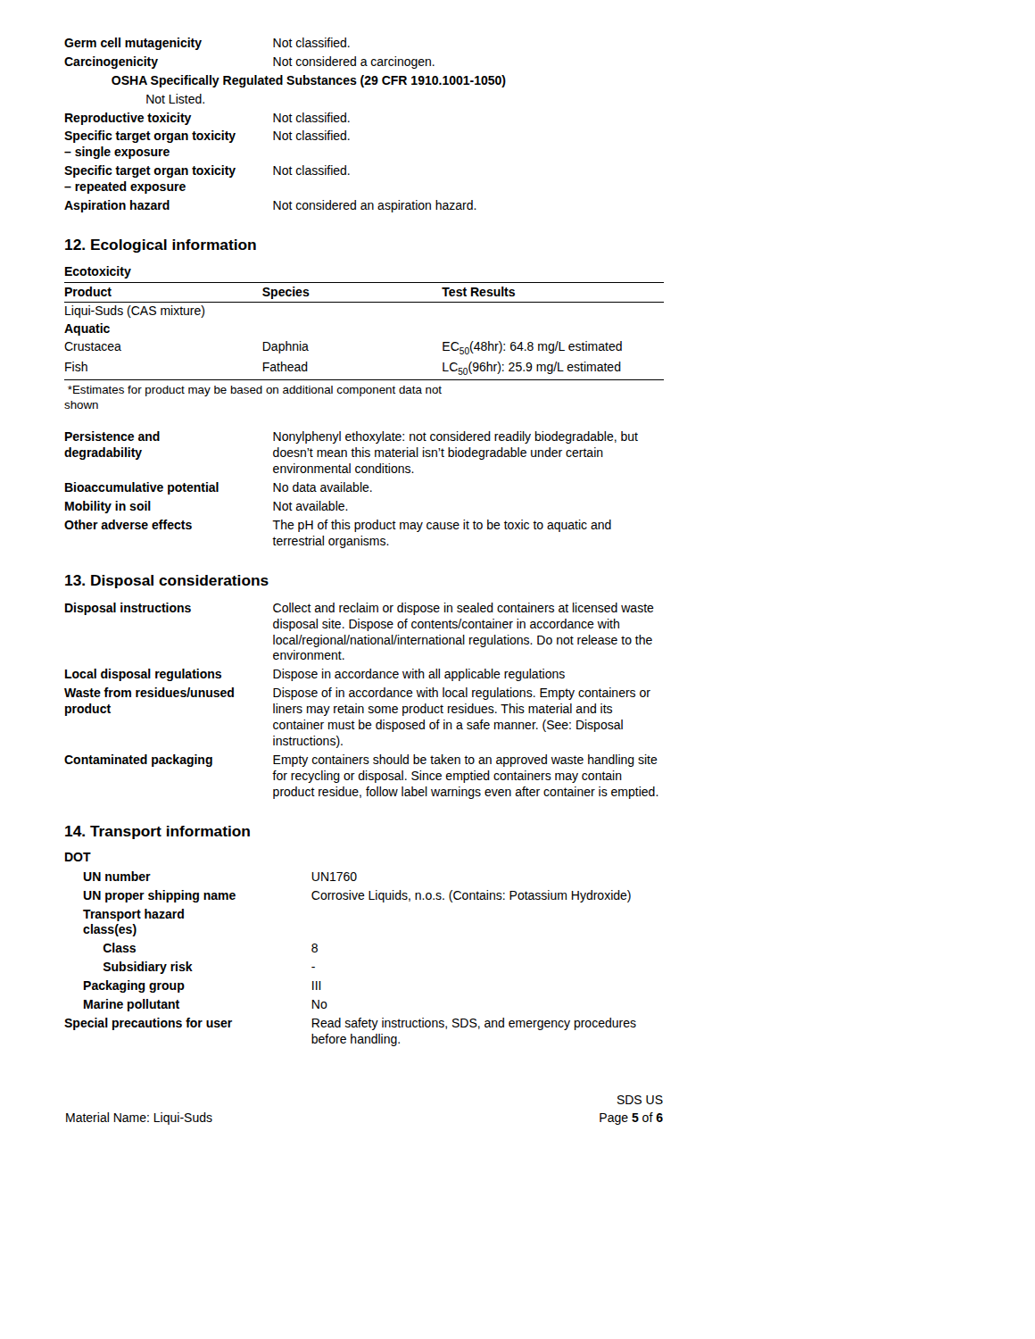| Germ cell mutagenicity | Not classified. |
| Carcinogenicity | Not considered a carcinogen. |
| OSHA Specifically Regulated Substances (29 CFR 1910.1001-1050) |
| Not Listed. |
| Reproductive toxicity | Not classified. |
| Specific target organ toxicity – single exposure | Not classified. |
| Specific target organ toxicity – repeated exposure | Not classified. |
| Aspiration hazard | Not considered an aspiration hazard. |
12. Ecological information
Ecotoxicity
| Product | Species | Test Results |
| --- | --- | --- |
| Liqui-Suds (CAS mixture) | | |
| Aquatic | | |
| Crustacea | Daphnia | EC 50 (48hr): 64.8 mg/L estimated |
| Fish | Fathead | LC 50 (96hr): 25.9 mg/L estimated |
*Estimates for product may be based on additional component data not
shown
| Persistence and degradability | Nonylphenyl ethoxylate: not considered readily biodegradable, but doesn’t mean this material isn’t biodegradable under certain environmental conditions. |
| Bioaccumulative potential | No data available. |
| Mobility in soil | Not available. |
| Other adverse effects | The pH of this product may cause it to be toxic to aquatic and terrestrial organisms. |
13. Disposal considerations
| Disposal instructions | Collect and reclaim or dispose in sealed containers at licensed waste disposal site. Dispose of contents/container in accordance with local/regional/national/international regulations. Do not release to the environment. |
| Local disposal regulations | Dispose in accordance with all applicable regulations |
| Waste from residues/unused product | Dispose of in accordance with local regulations. Empty containers or liners may retain some product residues. This material and its container must be disposed of in a safe manner. (See: Disposal instructions). |
| Contaminated packaging | Empty containers should be taken to an approved waste handling site for recycling or disposal. Since emptied containers may contain product residue, follow label warnings even after container is emptied. |
14. Transport information
DOT
| UN number | UN1760 |
| UN proper shipping name | Corrosive Liquids, n.o.s. (Contains: Potassium Hydroxide) |
| Transport hazard class(es) | |
| Class | 8 |
| Subsidiary risk | - |
| Packaging group | III |
| Marine pollutant | No |
| Special precautions for user | Read safety instructions, SDS, and emergency procedures before handling. |
| | SDS US |
| Material Name: Liqui-Suds | Page 5 of 6 |